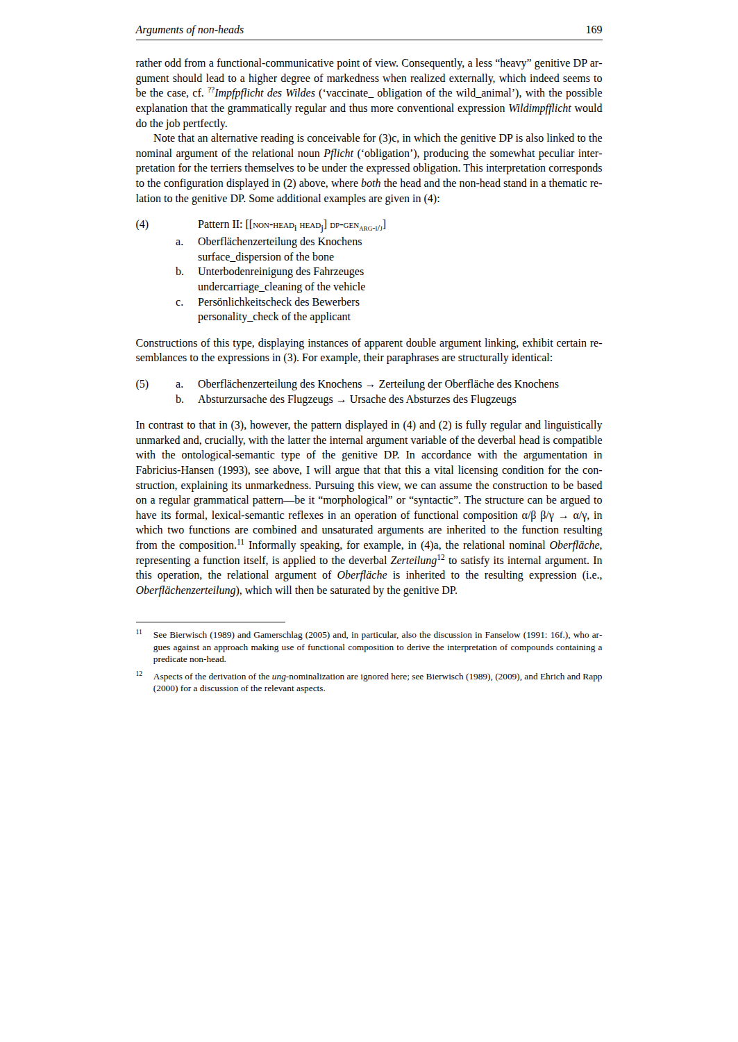Arguments of non-heads 169
rather odd from a functional-communicative point of view. Consequently, a less “heavy” genitive DP argument should lead to a higher degree of markedness when realized externally, which indeed seems to be the case, cf. ??Impfpflicht des Wildes (‘vaccinate_ obligation of the wild_animal’), with the possible explanation that the grammatically regular and thus more conventional expression Wildimpfflicht would do the job pertfectly.
Note that an alternative reading is conceivable for (3)c, in which the genitive DP is also linked to the nominal argument of the relational noun Pflicht (‘obligation’), producing the somewhat peculiar interpretation for the terriers themselves to be under the expressed obligation. This interpretation corresponds to the configuration displayed in (2) above, where both the head and the non-head stand in a thematic relation to the genitive DP. Some additional examples are given in (4):
| (4) | | Pattern II: [[ non-head i head j ] dp-gen arg-i/j ] |
| | a. | Oberflächenzerteilung des Knochens surface_dispersion of the bone |
| | b. | Unterbodenreinigung des Fahrzeuges undercarriage_cleaning of the vehicle |
| | c. | Persönlichkeitscheck des Bewerbers personality_check of the applicant |
Constructions of this type, displaying instances of apparent double argument linking, exhibit certain resemblances to the expressions in (3). For example, their paraphrases are structurally identical:
| (5) | a. | Oberflächenzerteilung des Knochens → Zerteilung der Oberfläche des Knochens |
| | b. | Absturzursache des Flugzeugs → Ursache des Absturzes des Flugzeugs |
In contrast to that in (3), however, the pattern displayed in (4) and (2) is fully regular and linguistically unmarked and, crucially, with the latter the internal argument variable of the deverbal head is compatible with the ontological-semantic type of the genitive DP. In accordance with the argumentation in Fabricius-Hansen (1993), see above, I will argue that that this a vital licensing condition for the construction, explaining its unmarkedness. Pursuing this view, we can assume the construction to be based on a regular grammatical pattern—be it “morphological” or “syntactic”. The structure can be argued to have its formal, lexical-semantic reflexes in an operation of functional composition α/β β/γ → α/γ, in which two functions are combined and unsaturated arguments are inherited to the function resulting from the composition.11 Informally speaking, for example, in (4)a, the relational nominal Oberfläche, representing a function itself, is applied to the deverbal Zerteilung12 to satisfy its internal argument. In this operation, the relational argument of Oberfläche is inherited to the resulting expression (i.e., Oberflächenzerteilung), which will then be saturated by the genitive DP.
11
See Bierwisch (1989) and Gamerschlag (2005) and, in particular, also the discussion in Fanselow (1991: 16f.), who argues against an approach making use of functional composition to derive the interpretation of compounds containing a predicate non-head.
12
Aspects of the derivation of the ung-nominalization are ignored here; see Bierwisch (1989), (2009), and Ehrich and Rapp (2000) for a discussion of the relevant aspects.